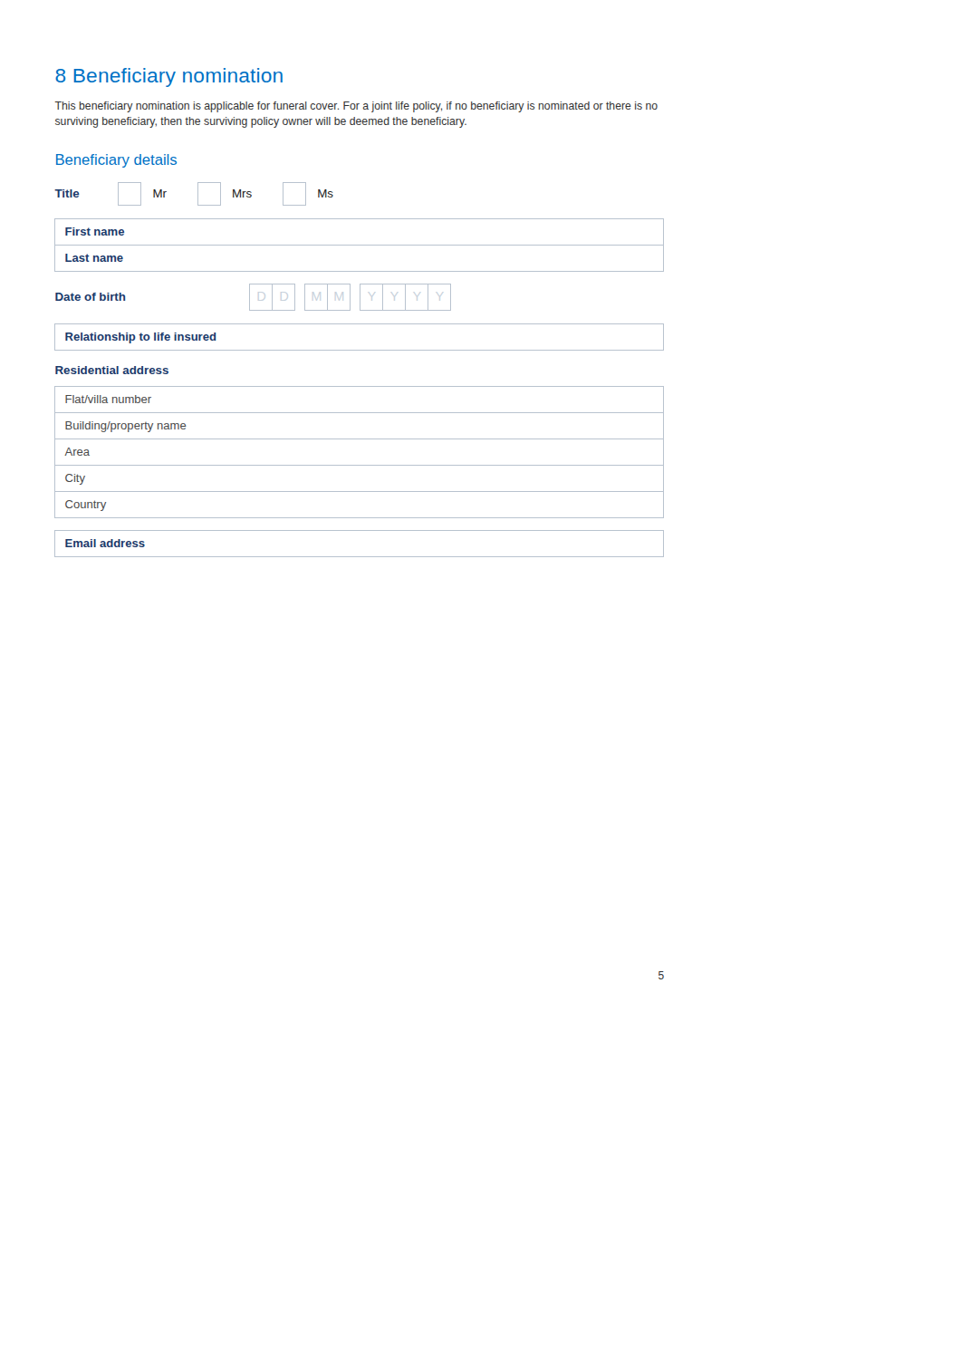8 Beneficiary nomination
This beneficiary nomination is applicable for funeral cover. For a joint life policy, if no beneficiary is nominated or there is no surviving beneficiary, then the surviving policy owner will be deemed the beneficiary.
Beneficiary details
Title Mr Mrs Ms
First name
Last name
Date of birth DD MM YYYY
Relationship to life insured
Residential address
Flat/villa number
Building/property name
Area
City
Country
Email address
5